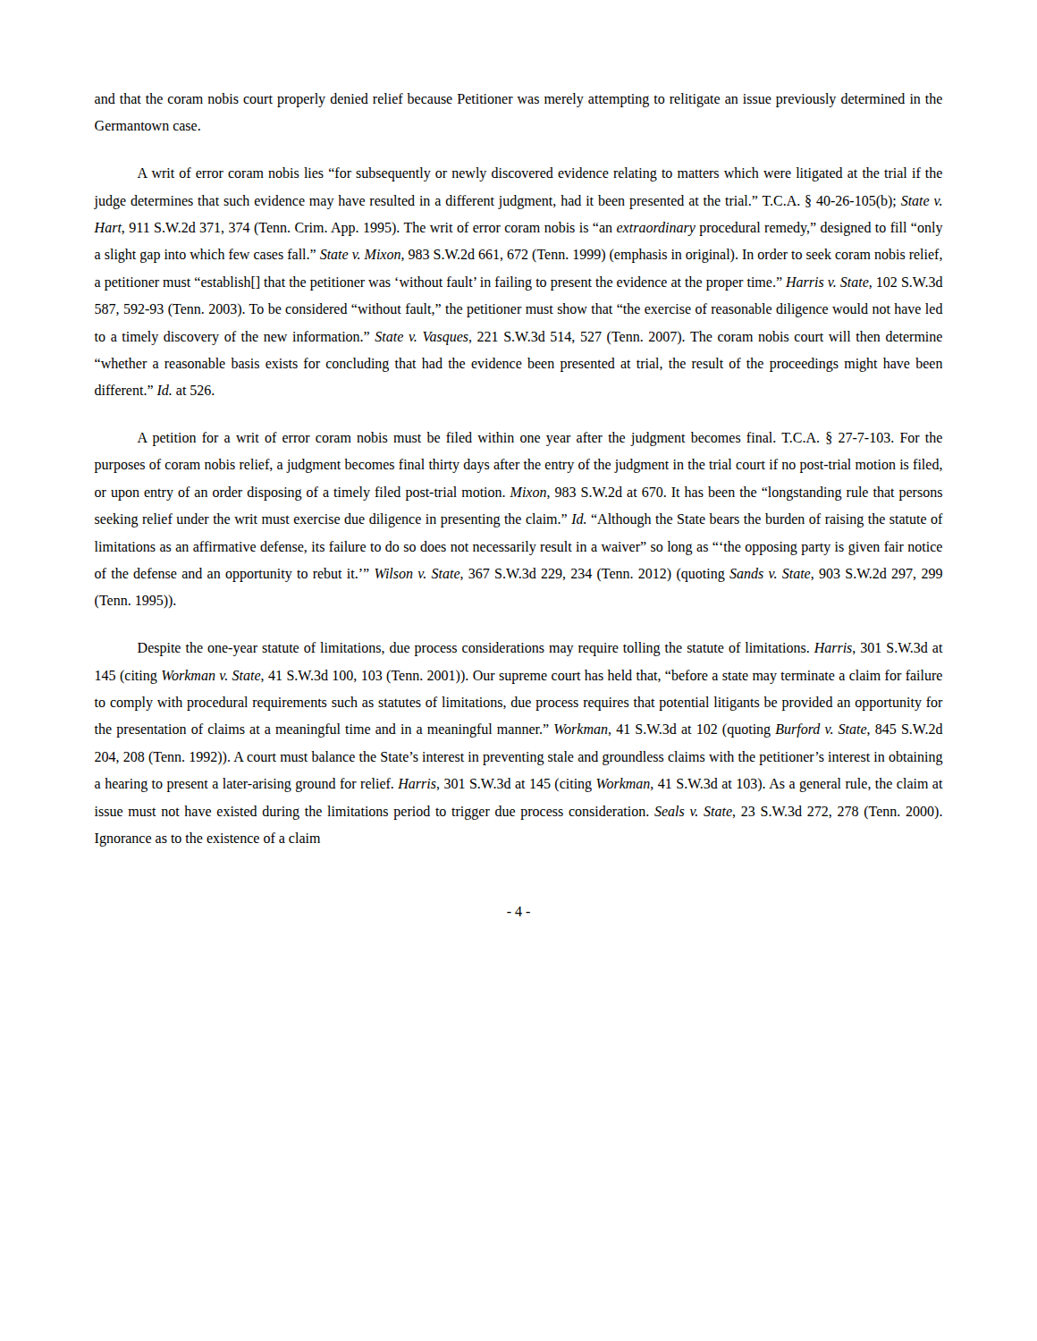and that the coram nobis court properly denied relief because Petitioner was merely attempting to relitigate an issue previously determined in the Germantown case.
A writ of error coram nobis lies “for subsequently or newly discovered evidence relating to matters which were litigated at the trial if the judge determines that such evidence may have resulted in a different judgment, had it been presented at the trial.” T.C.A. § 40-26-105(b); State v. Hart, 911 S.W.2d 371, 374 (Tenn. Crim. App. 1995). The writ of error coram nobis is “an extraordinary procedural remedy,” designed to fill “only a slight gap into which few cases fall.” State v. Mixon, 983 S.W.2d 661, 672 (Tenn. 1999) (emphasis in original). In order to seek coram nobis relief, a petitioner must “establish[] that the petitioner was ‘without fault’ in failing to present the evidence at the proper time.” Harris v. State, 102 S.W.3d 587, 592-93 (Tenn. 2003). To be considered “without fault,” the petitioner must show that “the exercise of reasonable diligence would not have led to a timely discovery of the new information.” State v. Vasques, 221 S.W.3d 514, 527 (Tenn. 2007). The coram nobis court will then determine “whether a reasonable basis exists for concluding that had the evidence been presented at trial, the result of the proceedings might have been different.” Id. at 526.
A petition for a writ of error coram nobis must be filed within one year after the judgment becomes final. T.C.A. § 27-7-103. For the purposes of coram nobis relief, a judgment becomes final thirty days after the entry of the judgment in the trial court if no post-trial motion is filed, or upon entry of an order disposing of a timely filed post-trial motion. Mixon, 983 S.W.2d at 670. It has been the “longstanding rule that persons seeking relief under the writ must exercise due diligence in presenting the claim.” Id. “Although the State bears the burden of raising the statute of limitations as an affirmative defense, its failure to do so does not necessarily result in a waiver” so long as “‘the opposing party is given fair notice of the defense and an opportunity to rebut it.’” Wilson v. State, 367 S.W.3d 229, 234 (Tenn. 2012) (quoting Sands v. State, 903 S.W.2d 297, 299 (Tenn. 1995)).
Despite the one-year statute of limitations, due process considerations may require tolling the statute of limitations. Harris, 301 S.W.3d at 145 (citing Workman v. State, 41 S.W.3d 100, 103 (Tenn. 2001)). Our supreme court has held that, “before a state may terminate a claim for failure to comply with procedural requirements such as statutes of limitations, due process requires that potential litigants be provided an opportunity for the presentation of claims at a meaningful time and in a meaningful manner.” Workman, 41 S.W.3d at 102 (quoting Burford v. State, 845 S.W.2d 204, 208 (Tenn. 1992)). A court must balance the State’s interest in preventing stale and groundless claims with the petitioner’s interest in obtaining a hearing to present a later-arising ground for relief. Harris, 301 S.W.3d at 145 (citing Workman, 41 S.W.3d at 103). As a general rule, the claim at issue must not have existed during the limitations period to trigger due process consideration. Seals v. State, 23 S.W.3d 272, 278 (Tenn. 2000). Ignorance as to the existence of a claim
- 4 -